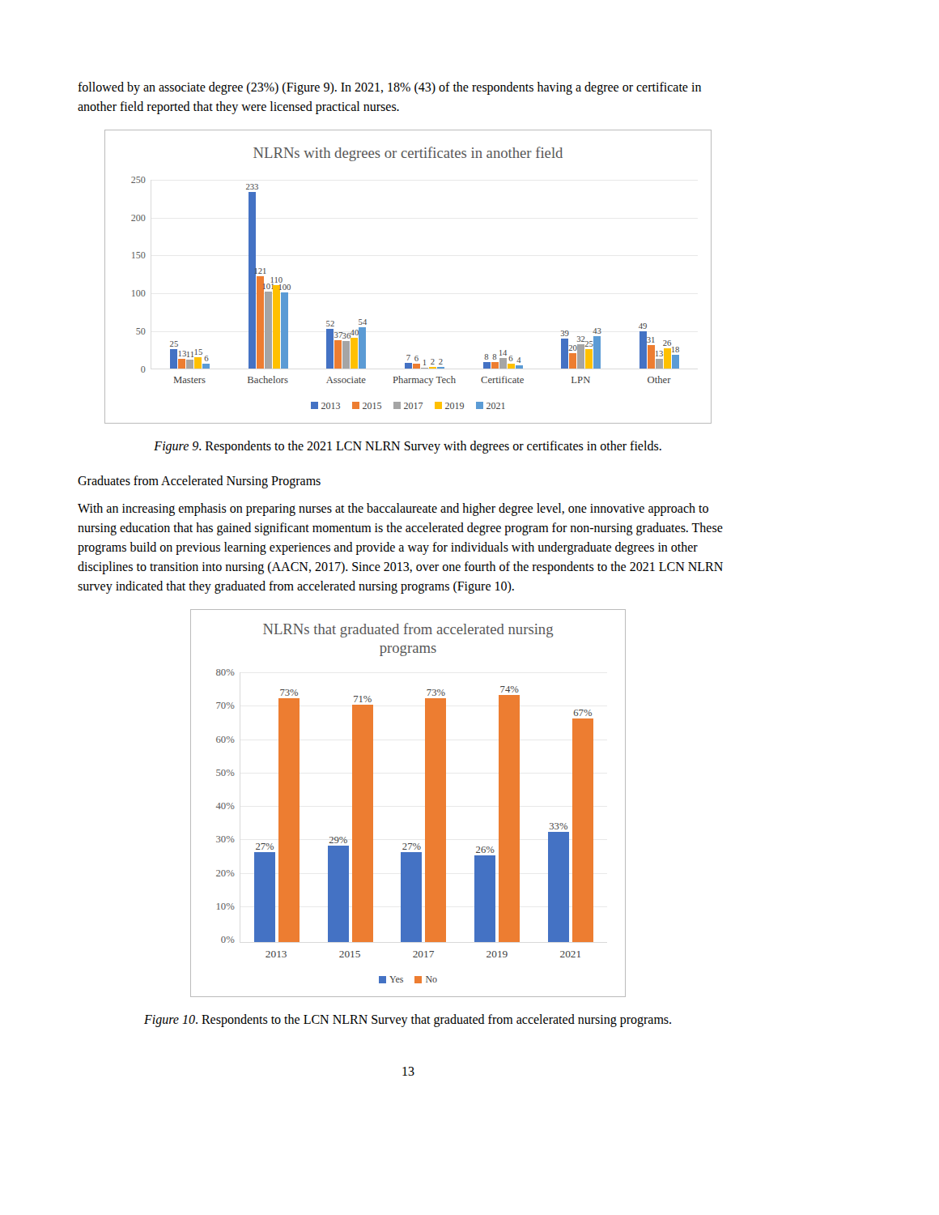followed by an associate degree (23%) (Figure 9). In 2021, 18% (43) of the respondents having a degree or certificate in another field reported that they were licensed practical nurses.
NLRNs with degrees or certificates in another field
250
200
150
100
50
0
25
13
11
15
6
233
121
101
110
100
52
37
36
40
54
7
6
1
2
2
8
8
14
6
4
39
20
32
25
43
49
31
13
26
18
Masters
Bachelors
Associate
Pharmacy Tech
Certificate
LPN
Other
2013
2015
2017
2019
2021
Figure 9. Respondents to the 2021 LCN NLRN Survey with degrees or certificates in other fields.
Graduates from Accelerated Nursing Programs
With an increasing emphasis on preparing nurses at the baccalaureate and higher degree level, one innovative approach to nursing education that has gained significant momentum is the accelerated degree program for non-nursing graduates. These programs build on previous learning experiences and provide a way for individuals with undergraduate degrees in other disciplines to transition into nursing (AACN, 2017). Since 2013, over one fourth of the respondents to the 2021 LCN NLRN survey indicated that they graduated from accelerated nursing programs (Figure 10).
NLRNs that graduated from accelerated nursing
programs
80%
70%
60%
50%
40%
30%
20%
10%
0%
27%
73%
29%
71%
27%
73%
26%
74%
33%
67%
2013
2015
2017
2019
2021
Yes
No
Figure 10. Respondents to the LCN NLRN Survey that graduated from accelerated nursing programs.
13